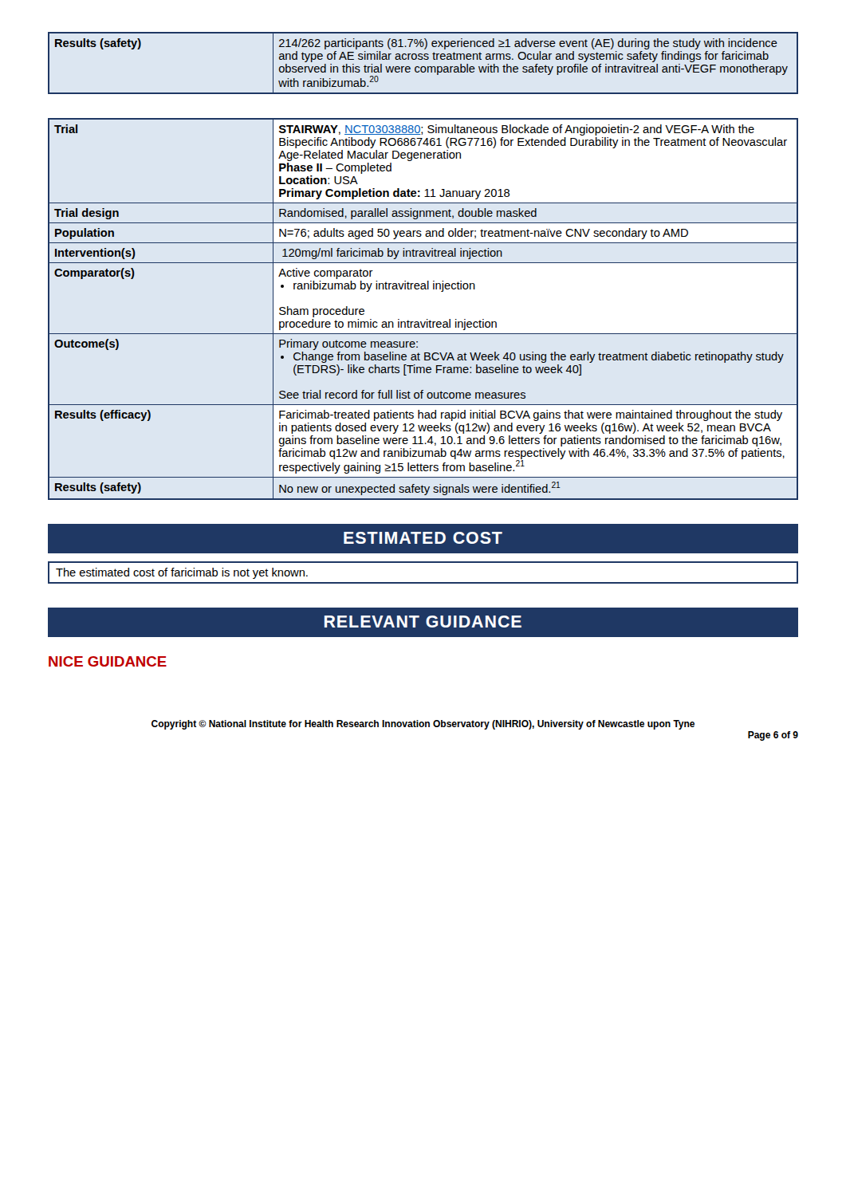| Results (safety) | 214/262 participants (81.7%) experienced ≥1 adverse event (AE) during the study with incidence and type of AE similar across treatment arms. Ocular and systemic safety findings for faricimab observed in this trial were comparable with the safety profile of intravitreal anti-VEGF monotherapy with ranibizumab. 20 |
| Trial | STAIRWAY , NCT03038880 ; Simultaneous Blockade of Angiopoietin-2 and VEGF-A With the Bispecific Antibody RO6867461 (RG7716) for Extended Durability in the Treatment of Neovascular Age-Related Macular Degeneration Phase II – Completed Location : USA Primary Completion date: 11 January 2018 |
| Trial design | Randomised, parallel assignment, double masked |
| Population | N=76; adults aged 50 years and older; treatment-naïve CNV secondary to AMD |
| Intervention(s) | 120mg/ml faricimab by intravitreal injection |
| Comparator(s) | Active comparator ranibizumab by intravitreal injection Sham procedure procedure to mimic an intravitreal injection |
| Outcome(s) | Primary outcome measure: Change from baseline at BCVA at Week 40 using the early treatment diabetic retinopathy study (ETDRS)- like charts [Time Frame: baseline to week 40] See trial record for full list of outcome measures |
| Results (efficacy) | Faricimab-treated patients had rapid initial BCVA gains that were maintained throughout the study in patients dosed every 12 weeks (q12w) and every 16 weeks (q16w). At week 52, mean BVCA gains from baseline were 11.4, 10.1 and 9.6 letters for patients randomised to the faricimab q16w, faricimab q12w and ranibizumab q4w arms respectively with 46.4%, 33.3% and 37.5% of patients, respectively gaining ≥15 letters from baseline. 21 |
| Results (safety) | No new or unexpected safety signals were identified. 21 |
ESTIMATED COST
The estimated cost of faricimab is not yet known.
RELEVANT GUIDANCE
NICE GUIDANCE
Copyright © National Institute for Health Research Innovation Observatory (NIHRIO), University of Newcastle upon Tyne
Page 6 of 9